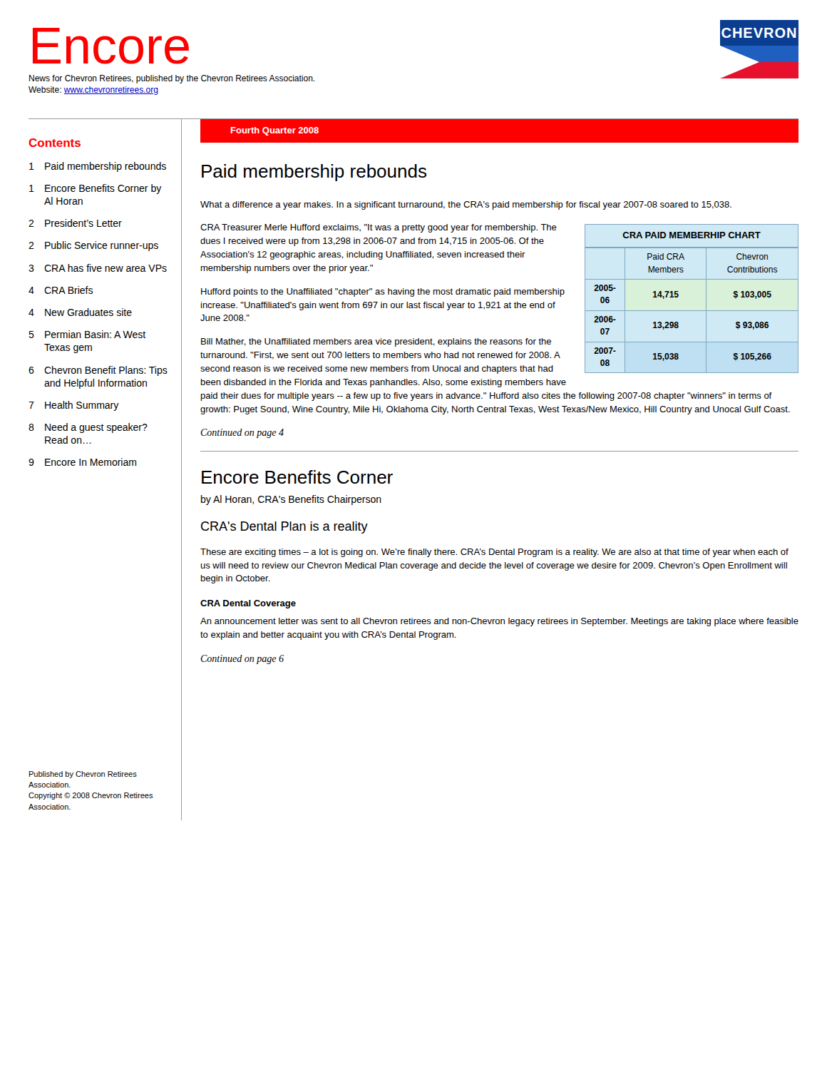Encore
News for Chevron Retirees, published by the Chevron Retirees Association.
Website: www.chevronretirees.org
CHEVRON
Contents
1 Paid membership rebounds
1 Encore Benefits Corner by Al Horan
2 President’s Letter
2 Public Service runner-ups
3 CRA has five new area VPs
4 CRA Briefs
4 New Graduates site
5 Permian Basin: A West Texas gem
6 Chevron Benefit Plans: Tips and Helpful Information
7 Health Summary
8 Need a guest speaker? Read on…
9 Encore In Memoriam
Published by Chevron Retirees Association.
Copyright © 2008 Chevron Retirees Association.
Fourth Quarter 2008
Paid membership rebounds
What a difference a year makes. In a significant turnaround, the CRA's paid membership for fiscal year 2007-08 soared to 15,038.
CRA PAID MEMBERHIP CHART
| | Paid CRA Members | Chevron Contributions |
| --- | --- | --- |
| 2005-06 | 14,715 | $ 103,005 |
| 2006-07 | 13,298 | $ 93,086 |
| 2007-08 | 15,038 | $ 105,266 |
CRA Treasurer Merle Hufford exclaims, "It was a pretty good year for membership. The dues I received were up from 13,298 in 2006-07 and from 14,715 in 2005-06. Of the Association's 12 geographic areas, including Unaffiliated, seven increased their membership numbers over the prior year."
Hufford points to the Unaffiliated "chapter" as having the most dramatic paid membership increase. "Unaffiliated's gain went from 697 in our last fiscal year to 1,921 at the end of June 2008."
Bill Mather, the Unaffiliated members area vice president, explains the reasons for the turnaround. "First, we sent out 700 letters to members who had not renewed for 2008. A second reason is we received some new members from Unocal and chapters that had been disbanded in the Florida and Texas panhandles. Also, some existing members have paid their dues for multiple years -- a few up to five years in advance." Hufford also cites the following 2007-08 chapter "winners" in terms of growth: Puget Sound, Wine Country, Mile Hi, Oklahoma City, North Central Texas, West Texas/New Mexico, Hill Country and Unocal Gulf Coast.
Continued on page 4
Encore Benefits Corner
by Al Horan, CRA's Benefits Chairperson
CRA's Dental Plan is a reality
These are exciting times – a lot is going on. We’re finally there. CRA’s Dental Program is a reality. We are also at that time of year when each of us will need to review our Chevron Medical Plan coverage and decide the level of coverage we desire for 2009. Chevron’s Open Enrollment will begin in October.
CRA Dental Coverage
An announcement letter was sent to all Chevron retirees and non-Chevron legacy retirees in September. Meetings are taking place where feasible to explain and better acquaint you with CRA’s Dental Program.
Continued on page 6